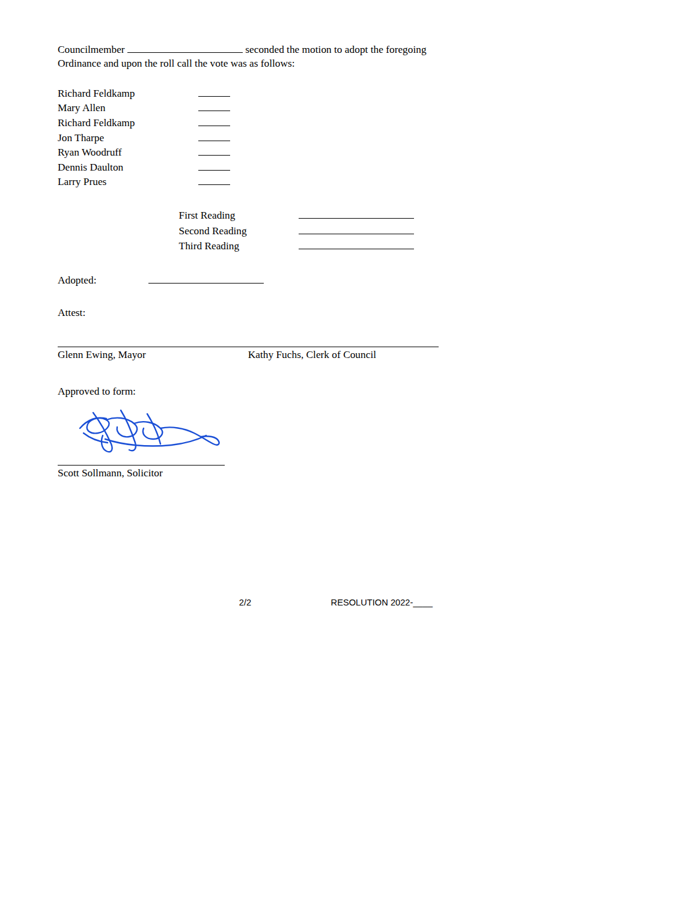Councilmember seconded the motion to adopt the foregoing Ordinance and upon the roll call the vote was as follows:
| Richard Feldkamp | |
| Mary Allen | |
| Richard Feldkamp | |
| Jon Tharpe | |
| Ryan Woodruff | |
| Dennis Daulton | |
| Larry Prues | |
| First Reading | |
| Second Reading | |
| Third Reading | |
Adopted:
Attest:
| Glenn Ewing, Mayor | Kathy Fuchs, Clerk of Council |
Approved to form:
Scott Sollmann, Solicitor
2/2
RESOLUTION 2022-____